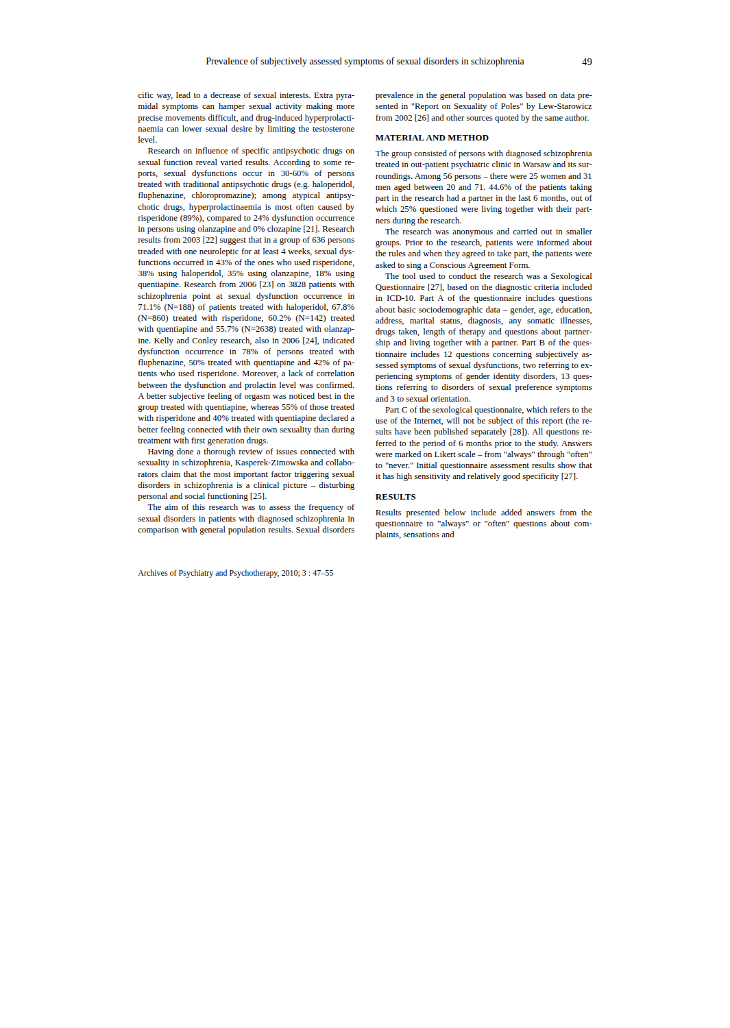Prevalence of subjectively assessed symptoms of sexual disorders in schizophrenia 49
cific way, lead to a decrease of sexual interests. Extra pyramidal symptoms can hamper sexual activity making more precise movements difficult, and drug-induced hyperprolactinaemia can lower sexual desire by limiting the testosterone level.
Research on influence of specific antipsychotic drugs on sexual function reveal varied results. According to some reports, sexual dysfunctions occur in 30-60% of persons treated with traditional antipsychotic drugs (e.g. haloperidol, fluphenazine, chloropromazine); among atypical antipsychotic drugs, hyperprolactinaemia is most often caused by risperidone (89%), compared to 24% dysfunction occurrence in persons using olanzapine and 0% clozapine [21]. Research results from 2003 [22] suggest that in a group of 636 persons treaded with one neuroleptic for at least 4 weeks, sexual dysfunctions occurred in 43% of the ones who used risperidone, 38% using haloperidol, 35% using olanzapine, 18% using quentiapine. Research from 2006 [23] on 3828 patients with schizophrenia point at sexual dysfunction occurrence in 71.1% (N=188) of patients treated with haloperidol, 67.8% (N=860) treated with risperidone, 60.2% (N=142) treated with quentiapine and 55.7% (N=2638) treated with olanzapine. Kelly and Conley research, also in 2006 [24], indicated dysfunction occurrence in 78% of persons treated with fluphenazine, 50% treated with quentiapine and 42% of patients who used risperidone. Moreover, a lack of correlation between the dysfunction and prolactin level was confirmed. A better subjective feeling of orgasm was noticed best in the group treated with quentiapine, whereas 55% of those treated with risperidone and 40% treated with quentiapine declared a better feeling connected with their own sexuality than during treatment with first generation drugs.
Having done a thorough review of issues connected with sexuality in schizophrenia, Kasperek-Zimowska and collaborators claim that the most important factor triggering sexual disorders in schizophrenia is a clinical picture – disturbing personal and social functioning [25].
The aim of this research was to assess the frequency of sexual disorders in patients with diagnosed schizophrenia in comparison with general population results. Sexual disorders prevalence in the general population was based on data presented in "Report on Sexuality of Poles" by Lew-Starowicz from 2002 [26] and other sources quoted by the same author.
MATERIAL AND METHOD
The group consisted of persons with diagnosed schizophrenia treated in out-patient psychiatric clinic in Warsaw and its surroundings. Among 56 persons – there were 25 women and 31 men aged between 20 and 71. 44.6% of the patients taking part in the research had a partner in the last 6 months, out of which 25% questioned were living together with their partners during the research.
The research was anonymous and carried out in smaller groups. Prior to the research, patients were informed about the rules and when they agreed to take part, the patients were asked to sing a Conscious Agreement Form.
The tool used to conduct the research was a Sexological Questionnaire [27], based on the diagnostic criteria included in ICD-10. Part A of the questionnaire includes questions about basic sociodemographic data – gender, age, education, address, marital status, diagnosis, any somatic illnesses, drugs taken, length of therapy and questions about partnership and living together with a partner. Part B of the questionnaire includes 12 questions concerning subjectively assessed symptoms of sexual dysfunctions, two referring to experiencing symptoms of gender identity disorders, 13 questions referring to disorders of sexual preference symptoms and 3 to sexual orientation.
Part C of the sexological questionnaire, which refers to the use of the Internet, will not be subject of this report (the results have been published separately [28]). All questions referred to the period of 6 months prior to the study. Answers were marked on Likert scale – from "always" through "often" to "never." Initial questionnaire assessment results show that it has high sensitivity and relatively good specificity [27].
RESULTS
Results presented below include added answers from the questionnaire to "always" or "often" questions about complaints, sensations and
Archives of Psychiatry and Psychotherapy, 2010; 3 : 47–55